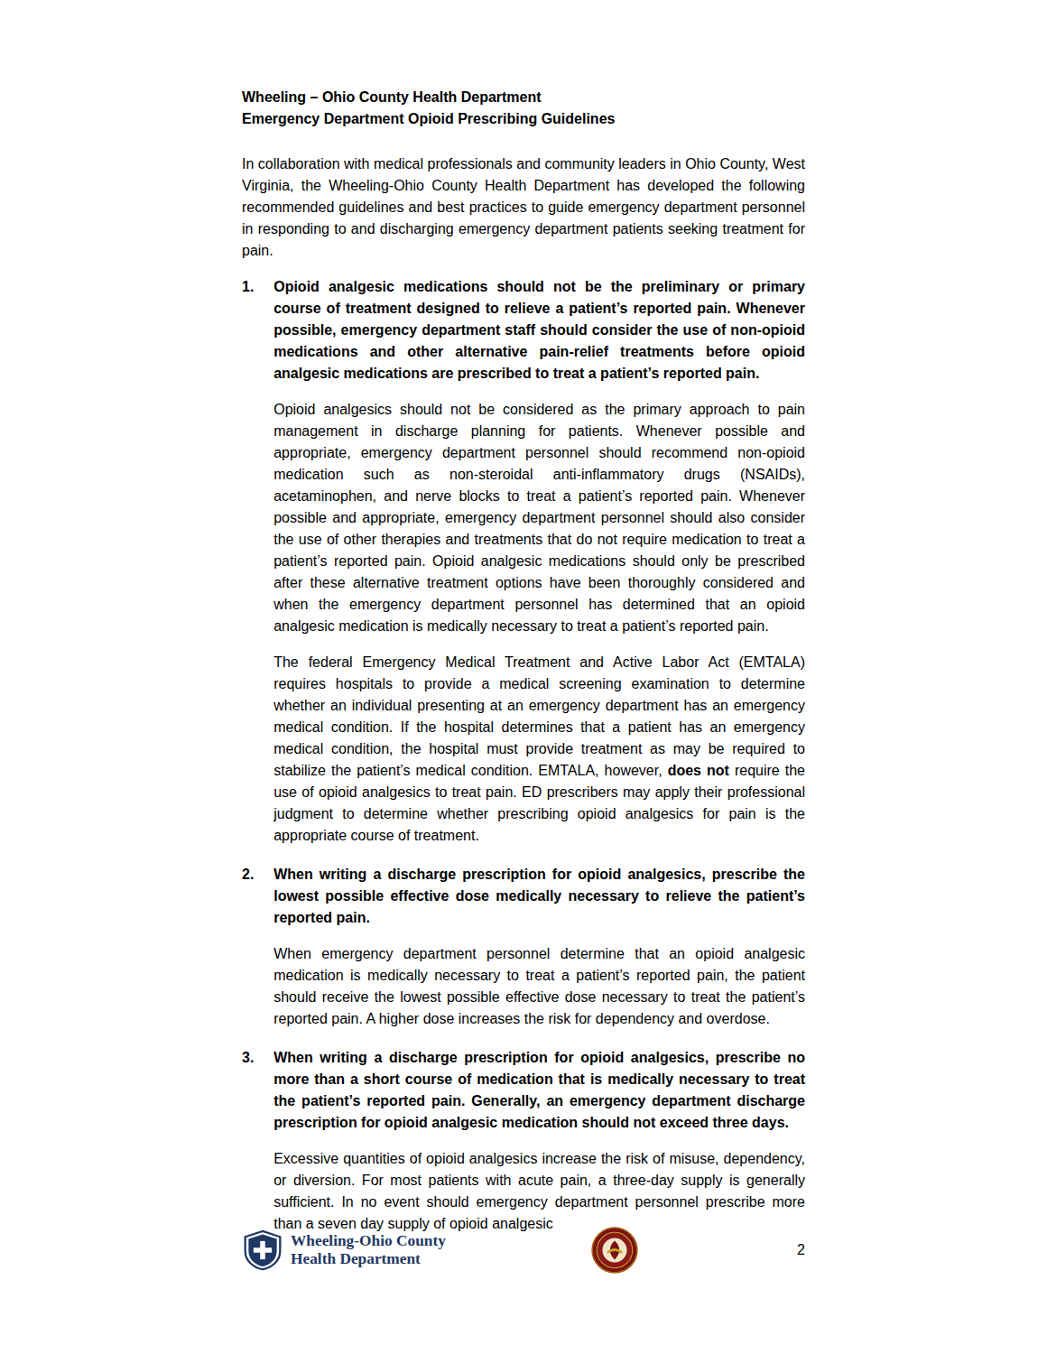Wheeling – Ohio County Health Department
Emergency Department Opioid Prescribing Guidelines
In collaboration with medical professionals and community leaders in Ohio County, West Virginia, the Wheeling-Ohio County Health Department has developed the following recommended guidelines and best practices to guide emergency department personnel in responding to and discharging emergency department patients seeking treatment for pain.
Opioid analgesic medications should not be the preliminary or primary course of treatment designed to relieve a patient’s reported pain. Whenever possible, emergency department staff should consider the use of non-opioid medications and other alternative pain-relief treatments before opioid analgesic medications are prescribed to treat a patient’s reported pain.
Opioid analgesics should not be considered as the primary approach to pain management in discharge planning for patients. Whenever possible and appropriate, emergency department personnel should recommend non-opioid medication such as non-steroidal anti-inflammatory drugs (NSAIDs), acetaminophen, and nerve blocks to treat a patient’s reported pain. Whenever possible and appropriate, emergency department personnel should also consider the use of other therapies and treatments that do not require medication to treat a patient’s reported pain. Opioid analgesic medications should only be prescribed after these alternative treatment options have been thoroughly considered and when the emergency department personnel has determined that an opioid analgesic medication is medically necessary to treat a patient’s reported pain.
The federal Emergency Medical Treatment and Active Labor Act (EMTALA) requires hospitals to provide a medical screening examination to determine whether an individual presenting at an emergency department has an emergency medical condition. If the hospital determines that a patient has an emergency medical condition, the hospital must provide treatment as may be required to stabilize the patient’s medical condition. EMTALA, however, does not require the use of opioid analgesics to treat pain. ED prescribers may apply their professional judgment to determine whether prescribing opioid analgesics for pain is the appropriate course of treatment.
When writing a discharge prescription for opioid analgesics, prescribe the lowest possible effective dose medically necessary to relieve the patient’s reported pain.
When emergency department personnel determine that an opioid analgesic medication is medically necessary to treat a patient’s reported pain, the patient should receive the lowest possible effective dose necessary to treat the patient’s reported pain. A higher dose increases the risk for dependency and overdose.
When writing a discharge prescription for opioid analgesics, prescribe no more than a short course of medication that is medically necessary to treat the patient’s reported pain. Generally, an emergency department discharge prescription for opioid analgesic medication should not exceed three days.
Excessive quantities of opioid analgesics increase the risk of misuse, dependency, or diversion. For most patients with acute pain, a three-day supply is generally sufficient. In no event should emergency department personnel prescribe more than a seven day supply of opioid analgesic
Wheeling-Ohio County
Health Department
2